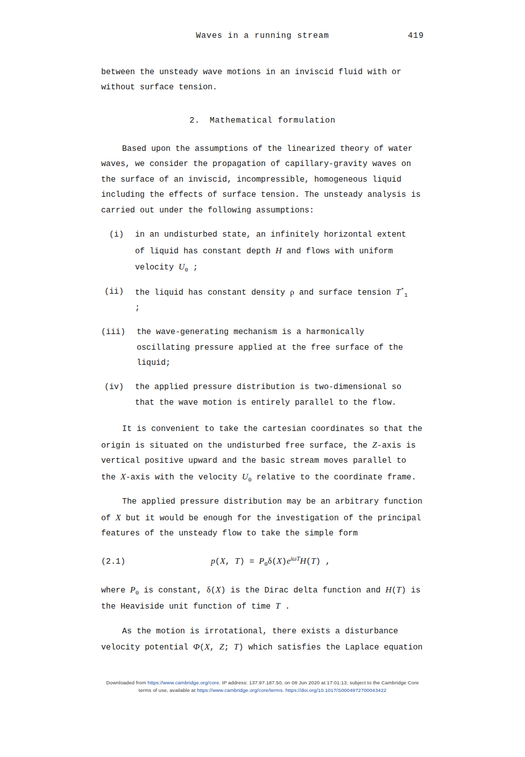Waves in a running stream 419
between the unsteady wave motions in an inviscid fluid with or without surface tension.
2. Mathematical formulation
Based upon the assumptions of the linearized theory of water waves, we consider the propagation of capillary-gravity waves on the surface of an inviscid, incompressible, homogeneous liquid including the effects of surface tension. The unsteady analysis is carried out under the following assumptions:
(i) in an undisturbed state, an infinitely horizontal extent of liquid has constant depth H and flows with uniform velocity U0 ;
(ii) the liquid has constant density ρ and surface tension T*1 ;
(iii) the wave-generating mechanism is a harmonically oscillating pressure applied at the free surface of the liquid;
(iv) the applied pressure distribution is two-dimensional so that the wave motion is entirely parallel to the flow.
It is convenient to take the cartesian coordinates so that the origin is situated on the undisturbed free surface, the Z-axis is vertical positive upward and the basic stream moves parallel to the X-axis with the velocity U0 relative to the coordinate frame.
The applied pressure distribution may be an arbitrary function of X but it would be enough for the investigation of the principal features of the unsteady flow to take the simple form
(2.1) p(X, T) = P0δ(X)eiωTH(T) ,
where P0 is constant, δ(X) is the Dirac delta function and H(T) is the Heaviside unit function of time T .
As the motion is irrotational, there exists a disturbance velocity potential Φ(X, Z; T) which satisfies the Laplace equation
Downloaded from https://www.cambridge.org/core. IP address: 137.97.187.50, on 08 Jun 2020 at 17:01:13, subject to the Cambridge Core terms of use, available at https://www.cambridge.org/core/terms. https://doi.org/10.1017/S0004972700043422